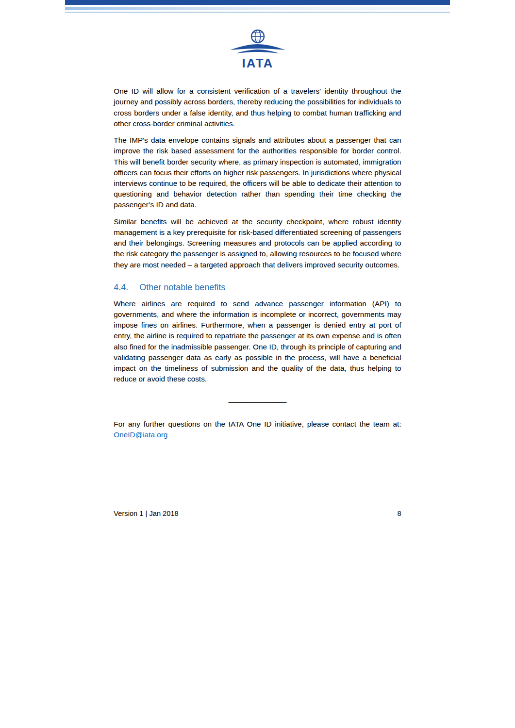IATA
One ID will allow for a consistent verification of a travelers' identity throughout the journey and possibly across borders, thereby reducing the possibilities for individuals to cross borders under a false identity, and thus helping to combat human trafficking and other cross-border criminal activities.
The IMP's data envelope contains signals and attributes about a passenger that can improve the risk based assessment for the authorities responsible for border control. This will benefit border security where, as primary inspection is automated, immigration officers can focus their efforts on higher risk passengers. In jurisdictions where physical interviews continue to be required, the officers will be able to dedicate their attention to questioning and behavior detection rather than spending their time checking the passenger’s ID and data.
Similar benefits will be achieved at the security checkpoint, where robust identity management is a key prerequisite for risk-based differentiated screening of passengers and their belongings. Screening measures and protocols can be applied according to the risk category the passenger is assigned to, allowing resources to be focused where they are most needed – a targeted approach that delivers improved security outcomes.
4.4. Other notable benefits
Where airlines are required to send advance passenger information (API) to governments, and where the information is incomplete or incorrect, governments may impose fines on airlines. Furthermore, when a passenger is denied entry at port of entry, the airline is required to repatriate the passenger at its own expense and is often also fined for the inadmissible passenger. One ID, through its principle of capturing and validating passenger data as early as possible in the process, will have a beneficial impact on the timeliness of submission and the quality of the data, thus helping to reduce or avoid these costs.
______________
For any further questions on the IATA One ID initiative, please contact the team at: OneID@iata.org
Version 1 | Jan 2018
8